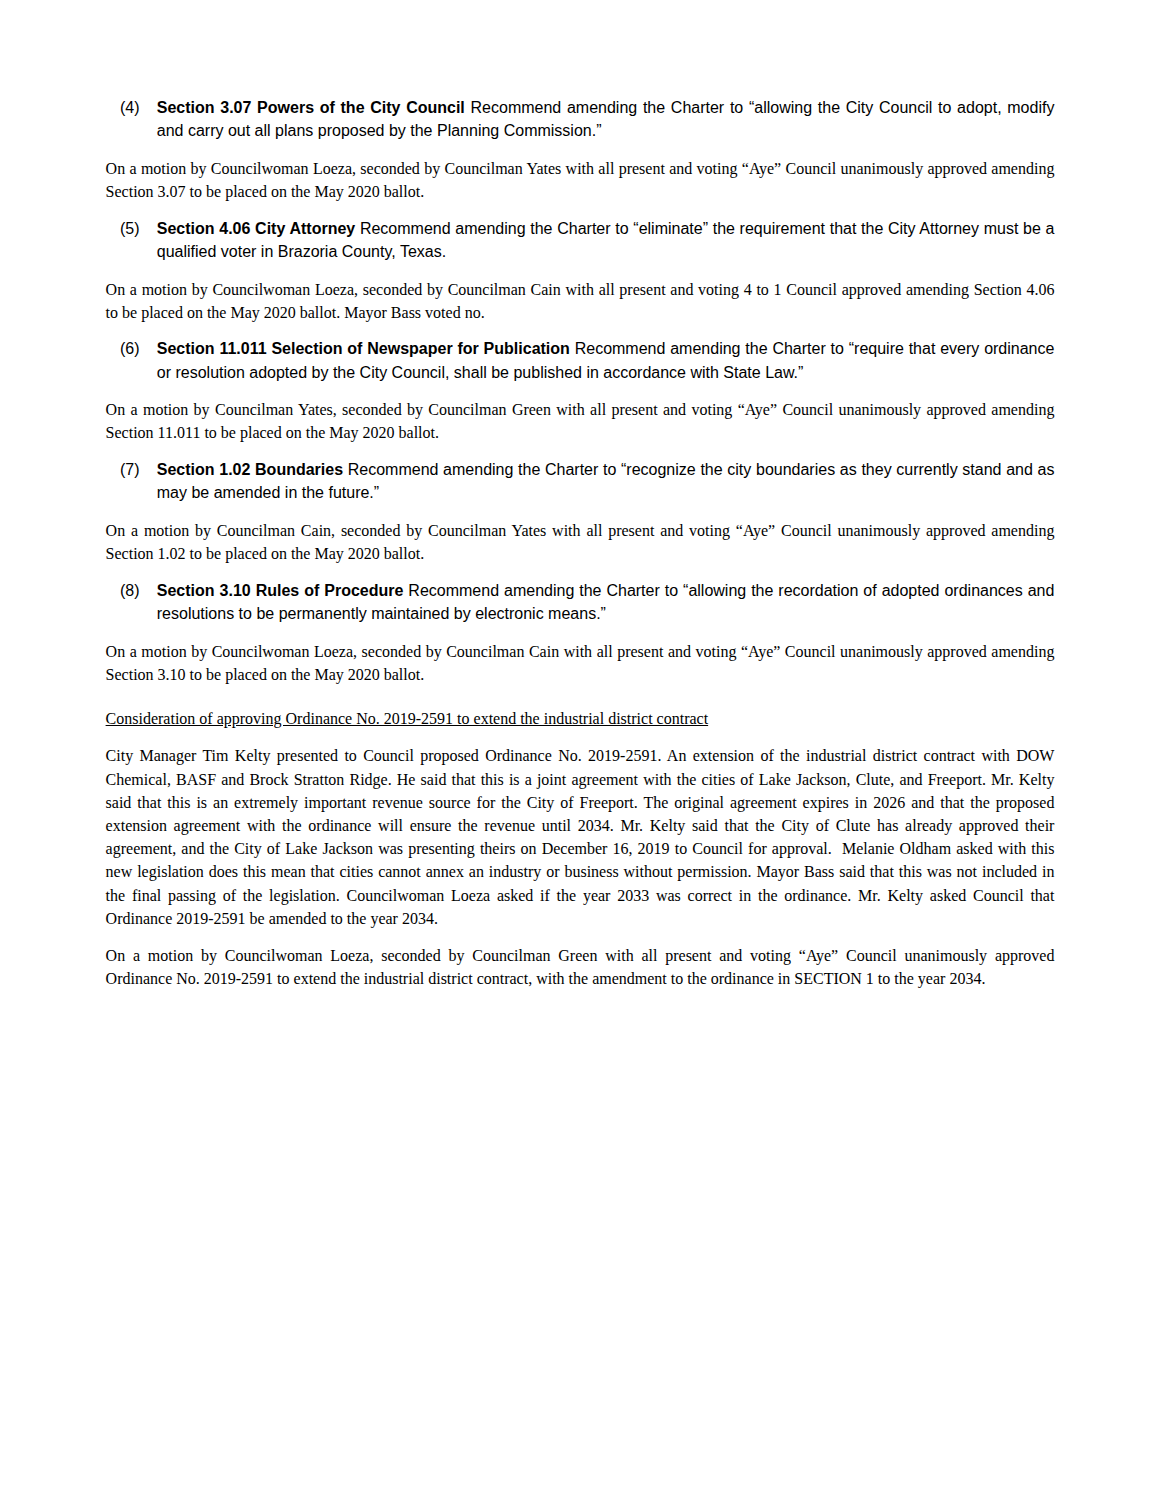(4) Section 3.07 Powers of the City Council Recommend amending the Charter to “allowing the City Council to adopt, modify and carry out all plans proposed by the Planning Commission.”
On a motion by Councilwoman Loeza, seconded by Councilman Yates with all present and voting “Aye” Council unanimously approved amending Section 3.07 to be placed on the May 2020 ballot.
(5) Section 4.06 City Attorney Recommend amending the Charter to “eliminate” the requirement that the City Attorney must be a qualified voter in Brazoria County, Texas.
On a motion by Councilwoman Loeza, seconded by Councilman Cain with all present and voting 4 to 1 Council approved amending Section 4.06 to be placed on the May 2020 ballot. Mayor Bass voted no.
(6) Section 11.011 Selection of Newspaper for Publication Recommend amending the Charter to “require that every ordinance or resolution adopted by the City Council, shall be published in accordance with State Law.”
On a motion by Councilman Yates, seconded by Councilman Green with all present and voting “Aye” Council unanimously approved amending Section 11.011 to be placed on the May 2020 ballot.
(7) Section 1.02 Boundaries Recommend amending the Charter to “recognize the city boundaries as they currently stand and as may be amended in the future.”
On a motion by Councilman Cain, seconded by Councilman Yates with all present and voting “Aye” Council unanimously approved amending Section 1.02 to be placed on the May 2020 ballot.
(8) Section 3.10 Rules of Procedure Recommend amending the Charter to “allowing the recordation of adopted ordinances and resolutions to be permanently maintained by electronic means.”
On a motion by Councilwoman Loeza, seconded by Councilman Cain with all present and voting “Aye” Council unanimously approved amending Section 3.10 to be placed on the May 2020 ballot.
Consideration of approving Ordinance No. 2019-2591 to extend the industrial district contract
City Manager Tim Kelty presented to Council proposed Ordinance No. 2019-2591. An extension of the industrial district contract with DOW Chemical, BASF and Brock Stratton Ridge. He said that this is a joint agreement with the cities of Lake Jackson, Clute, and Freeport. Mr. Kelty said that this is an extremely important revenue source for the City of Freeport. The original agreement expires in 2026 and that the proposed extension agreement with the ordinance will ensure the revenue until 2034. Mr. Kelty said that the City of Clute has already approved their agreement, and the City of Lake Jackson was presenting theirs on December 16, 2019 to Council for approval. Melanie Oldham asked with this new legislation does this mean that cities cannot annex an industry or business without permission. Mayor Bass said that this was not included in the final passing of the legislation. Councilwoman Loeza asked if the year 2033 was correct in the ordinance. Mr. Kelty asked Council that Ordinance 2019-2591 be amended to the year 2034.
On a motion by Councilwoman Loeza, seconded by Councilman Green with all present and voting “Aye” Council unanimously approved Ordinance No. 2019-2591 to extend the industrial district contract, with the amendment to the ordinance in SECTION 1 to the year 2034.